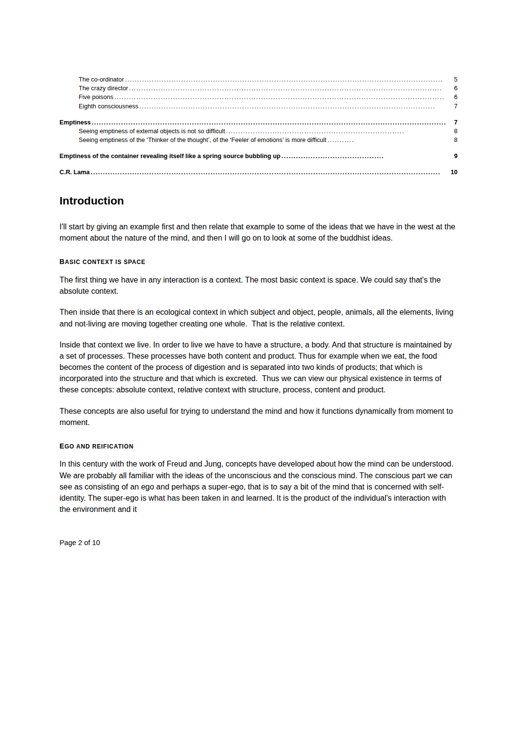The co-ordinator.................................................................................................................................. 5
The crazy director................................................................................................................................ 6
Five poisons....................................................................................................................................... 6
Eighth consciousness......................................................................................................................... 7
Emptiness................................................................................................................................................. 7
Seeing emptiness of external objects is not so difficult......................................................................... 8
Seeing emptiness of the ‘Thinker of the thought’, of the ‘Feeler of emotions’ is more difficult........... 8
Emptiness of the container revealing itself like a spring source bubbling up.......................................... 9
C.R. Lama............................................................................................................................................... 10
Introduction
I'll start by giving an example first and then relate that example to some of the ideas that we have in the west at the moment about the nature of the mind, and then I will go on to look at some of the buddhist ideas.
BASIC CONTEXT IS SPACE
The first thing we have in any interaction is a context. The most basic context is space. We could say that's the absolute context.
Then inside that there is an ecological context in which subject and object, people, animals, all the elements, living and not-living are moving together creating one whole. That is the relative context.
Inside that context we live. In order to live we have to have a structure, a body. And that structure is maintained by a set of processes. These processes have both content and product. Thus for example when we eat, the food becomes the content of the process of digestion and is separated into two kinds of products; that which is incorporated into the structure and that which is excreted. Thus we can view our physical existence in terms of these concepts: absolute context, relative context with structure, process, content and product.
These concepts are also useful for trying to understand the mind and how it functions dynamically from moment to moment.
EGO AND REIFICATION
In this century with the work of Freud and Jung, concepts have developed about how the mind can be understood. We are probably all familiar with the ideas of the unconscious and the conscious mind. The conscious part we can see as consisting of an ego and perhaps a super-ego, that is to say a bit of the mind that is concerned with self-identity. The super-ego is what has been taken in and learned. It is the product of the individual's interaction with the environment and it
Page 2 of 10